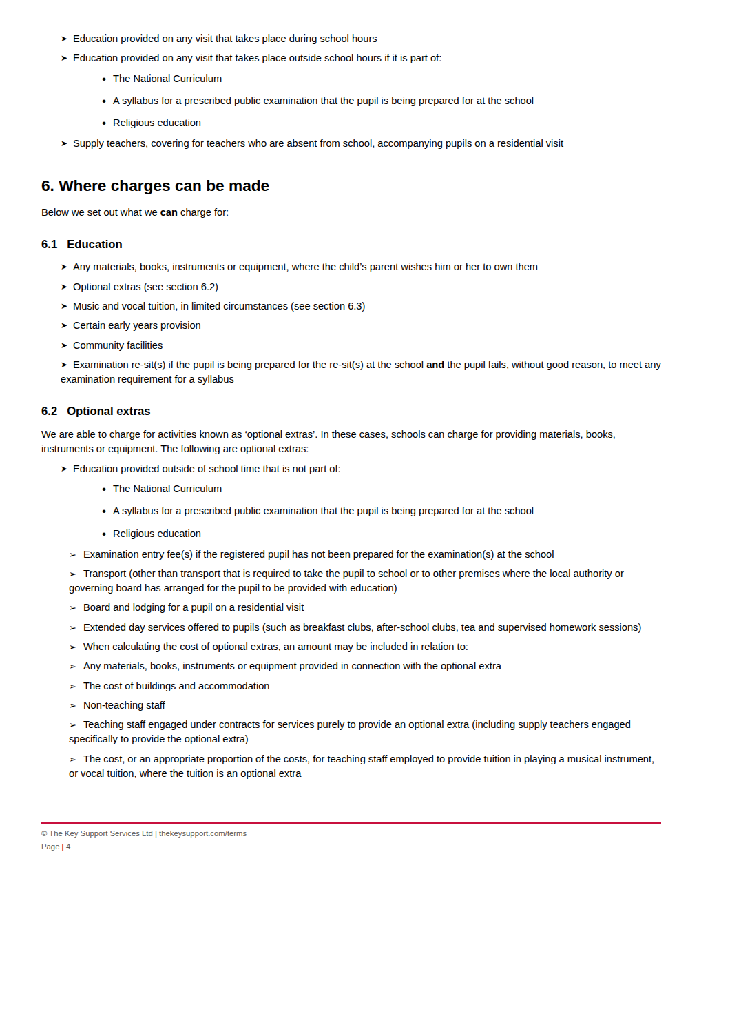Education provided on any visit that takes place during school hours
Education provided on any visit that takes place outside school hours if it is part of:
The National Curriculum
A syllabus for a prescribed public examination that the pupil is being prepared for at the school
Religious education
Supply teachers, covering for teachers who are absent from school, accompanying pupils on a residential visit
6. Where charges can be made
Below we set out what we can charge for:
6.1 Education
Any materials, books, instruments or equipment, where the child’s parent wishes him or her to own them
Optional extras (see section 6.2)
Music and vocal tuition, in limited circumstances (see section 6.3)
Certain early years provision
Community facilities
Examination re-sit(s) if the pupil is being prepared for the re-sit(s) at the school and the pupil fails, without good reason, to meet any examination requirement for a syllabus
6.2 Optional extras
We are able to charge for activities known as ‘optional extras’. In these cases, schools can charge for providing materials, books, instruments or equipment. The following are optional extras:
Education provided outside of school time that is not part of:
The National Curriculum
A syllabus for a prescribed public examination that the pupil is being prepared for at the school
Religious education
Examination entry fee(s) if the registered pupil has not been prepared for the examination(s) at the school
Transport (other than transport that is required to take the pupil to school or to other premises where the local authority or governing board has arranged for the pupil to be provided with education)
Board and lodging for a pupil on a residential visit
Extended day services offered to pupils (such as breakfast clubs, after-school clubs, tea and supervised homework sessions)
When calculating the cost of optional extras, an amount may be included in relation to:
Any materials, books, instruments or equipment provided in connection with the optional extra
The cost of buildings and accommodation
Non-teaching staff
Teaching staff engaged under contracts for services purely to provide an optional extra (including supply teachers engaged specifically to provide the optional extra)
The cost, or an appropriate proportion of the costs, for teaching staff employed to provide tuition in playing a musical instrument, or vocal tuition, where the tuition is an optional extra
© The Key Support Services Ltd | thekeysupport.com/terms
Page | 4